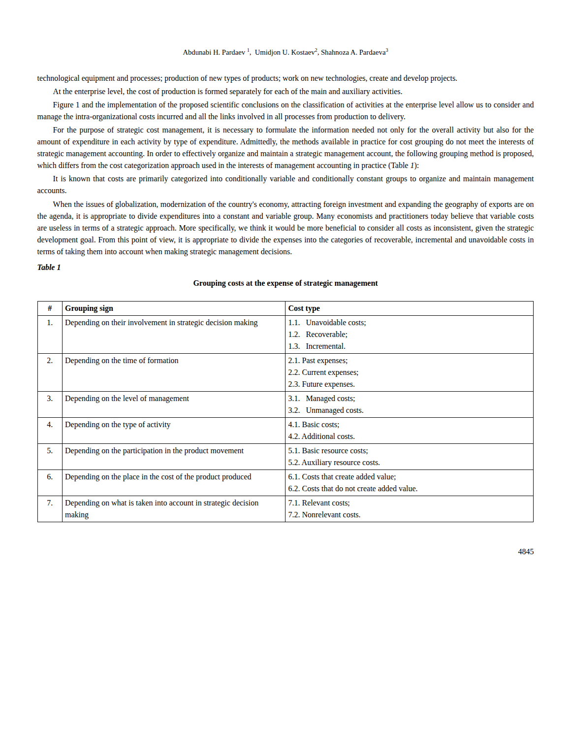Abdunabi H. Pardaev 1, Umidjon U. Kostaev2, Shahnoza A. Pardaeva3
technological equipment and processes; production of new types of products; work on new technologies, create and develop projects.
At the enterprise level, the cost of production is formed separately for each of the main and auxiliary activities.
Figure 1 and the implementation of the proposed scientific conclusions on the classification of activities at the enterprise level allow us to consider and manage the intra-organizational costs incurred and all the links involved in all processes from production to delivery.
For the purpose of strategic cost management, it is necessary to formulate the information needed not only for the overall activity but also for the amount of expenditure in each activity by type of expenditure. Admittedly, the methods available in practice for cost grouping do not meet the interests of strategic management accounting. In order to effectively organize and maintain a strategic management account, the following grouping method is proposed, which differs from the cost categorization approach used in the interests of management accounting in practice (Table 1):
It is known that costs are primarily categorized into conditionally variable and conditionally constant groups to organize and maintain management accounts.
When the issues of globalization, modernization of the country's economy, attracting foreign investment and expanding the geography of exports are on the agenda, it is appropriate to divide expenditures into a constant and variable group. Many economists and practitioners today believe that variable costs are useless in terms of a strategic approach. More specifically, we think it would be more beneficial to consider all costs as inconsistent, given the strategic development goal. From this point of view, it is appropriate to divide the expenses into the categories of recoverable, incremental and unavoidable costs in terms of taking them into account when making strategic management decisions.
Table 1
Grouping costs at the expense of strategic management
| # | Grouping sign | Cost type |
| --- | --- | --- |
| 1. | Depending on their involvement in strategic decision making | 1.1. Unavoidable costs; 1.2. Recoverable; 1.3. Incremental. |
| 2. | Depending on the time of formation | 2.1. Past expenses; 2.2. Current expenses; 2.3. Future expenses. |
| 3. | Depending on the level of management | 3.1. Managed costs; 3.2. Unmanaged costs. |
| 4. | Depending on the type of activity | 4.1. Basic costs; 4.2. Additional costs. |
| 5. | Depending on the participation in the product movement | 5.1. Basic resource costs; 5.2. Auxiliary resource costs. |
| 6. | Depending on the place in the cost of the product produced | 6.1. Costs that create added value; 6.2. Costs that do not create added value. |
| 7. | Depending on what is taken into account in strategic decision making | 7.1. Relevant costs; 7.2. Nonrelevant costs. |
4845